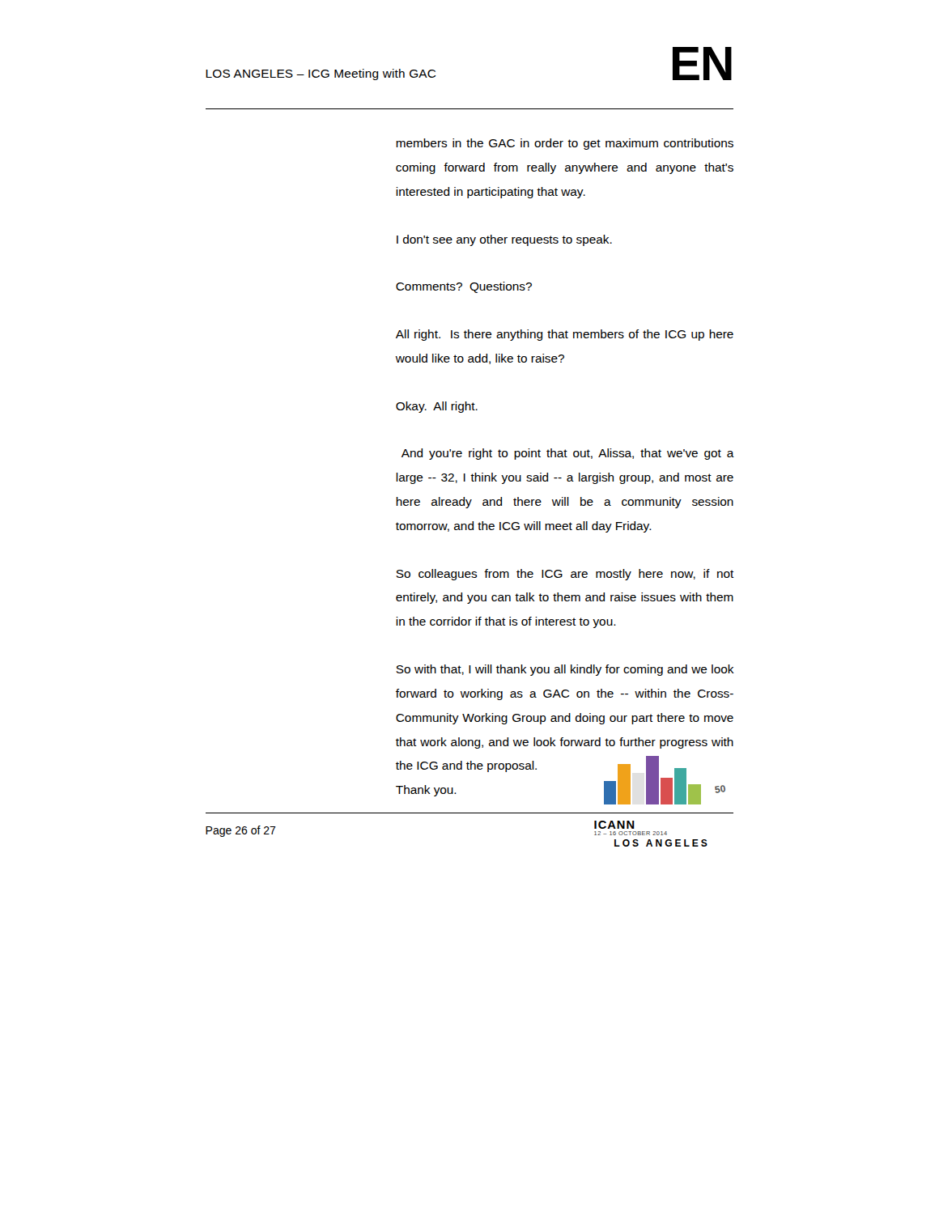LOS ANGELES – ICG Meeting with GAC
EN
members in the GAC in order to get maximum contributions coming forward from really anywhere and anyone that's interested in participating that way.
I don't see any other requests to speak.
Comments? Questions?
All right. Is there anything that members of the ICG up here would like to add, like to raise?
Okay. All right.
And you're right to point that out, Alissa, that we've got a large -- 32, I think you said -- a largish group, and most are here already and there will be a community session tomorrow, and the ICG will meet all day Friday.
So colleagues from the ICG are mostly here now, if not entirely, and you can talk to them and raise issues with them in the corridor if that is of interest to you.
So with that, I will thank you all kindly for coming and we look forward to working as a GAC on the -- within the Cross-Community Working Group and doing our part there to move that work along, and we look forward to further progress with the ICG and the proposal.
Thank you.
Page 26 of 27
50
ICANN
12 – 16 OCTOBER 2014
LOS ANGELES